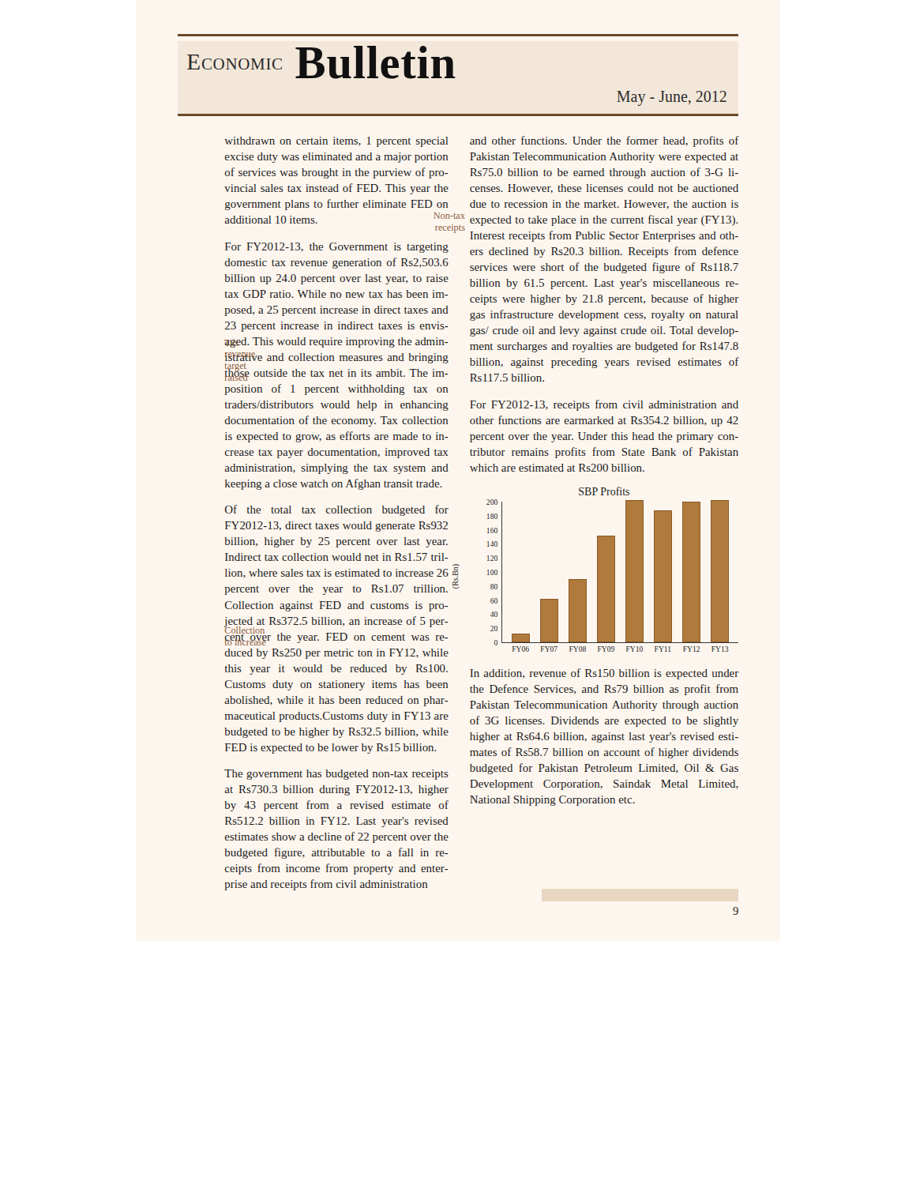Economic
Bulletin
May - June, 2012
withdrawn on certain items, 1 percent special excise duty was eliminated and a major portion of services was brought in the purview of provincial sales tax instead of FED. This year the government plans to further eliminate FED on additional 10 items.
Tax
revenue
target
raised
For FY2012-13, the Government is targeting domestic tax revenue generation of Rs2,503.6 billion up 24.0 percent over last year, to raise tax GDP ratio. While no new tax has been imposed, a 25 percent increase in direct taxes and 23 percent increase in indirect taxes is envisaged. This would require improving the administrative and collection measures and bringing those outside the tax net in its ambit. The imposition of 1 percent withholding tax on traders/distributors would help in enhancing documentation of the economy. Tax collection is expected to grow, as efforts are made to increase tax payer documentation, improved tax administration, simplying the tax system and keeping a close watch on Afghan transit trade.
Collection
to increase
Of the total tax collection budgeted for FY2012-13, direct taxes would generate Rs932 billion, higher by 25 percent over last year. Indirect tax collection would net in Rs1.57 trillion, where sales tax is estimated to increase 26 percent over the year to Rs1.07 trillion. Collection against FED and customs is projected at Rs372.5 billion, an increase of 5 percent over the year. FED on cement was reduced by Rs250 per metric ton in FY12, while this year it would be reduced by Rs100. Customs duty on stationery items has been abolished, while it has been reduced on pharmaceutical products.Customs duty in FY13 are budgeted to be higher by Rs32.5 billion, while FED is expected to be lower by Rs15 billion.
The government has budgeted non-tax receipts at Rs730.3 billion during FY2012-13, higher by 43 percent from a revised estimate of Rs512.2 billion in FY12. Last year's revised estimates show a decline of 22 percent over the budgeted figure, attributable to a fall in receipts from income from property and enterprise and receipts from civil administration
Non-tax
receipts
and other functions. Under the former head, profits of Pakistan Telecommunication Authority were expected at Rs75.0 billion to be earned through auction of 3-G licenses. However, these licenses could not be auctioned due to recession in the market. However, the auction is expected to take place in the current fiscal year (FY13). Interest receipts from Public Sector Enterprises and others declined by Rs20.3 billion. Receipts from defence services were short of the budgeted figure of Rs118.7 billion by 61.5 percent. Last year's miscellaneous receipts were higher by 21.8 percent, because of higher gas infrastructure development cess, royalty on natural gas/ crude oil and levy against crude oil. Total development surcharges and royalties are budgeted for Rs147.8 billion, against preceding years revised estimates of Rs117.5 billion.
For FY2012-13, receipts from civil administration and other functions are earmarked at Rs354.2 billion, up 42 percent over the year. Under this head the primary contributor remains profits from State Bank of Pakistan which are estimated at Rs200 billion.
SBP Profits
(Rs.Bn)
200 180 160 140 120 100 80 60 40 20 0
FY06 FY07 FY08 FY09 FY10 FY11 FY12 FY13
In addition, revenue of Rs150 billion is expected under the Defence Services, and Rs79 billion as profit from Pakistan Telecommunication Authority through auction of 3G licenses. Dividends are expected to be slightly higher at Rs64.6 billion, against last year's revised estimates of Rs58.7 billion on account of higher dividends budgeted for Pakistan Petroleum Limited, Oil & Gas Development Corporation, Saindak Metal Limited, National Shipping Corporation etc.
9